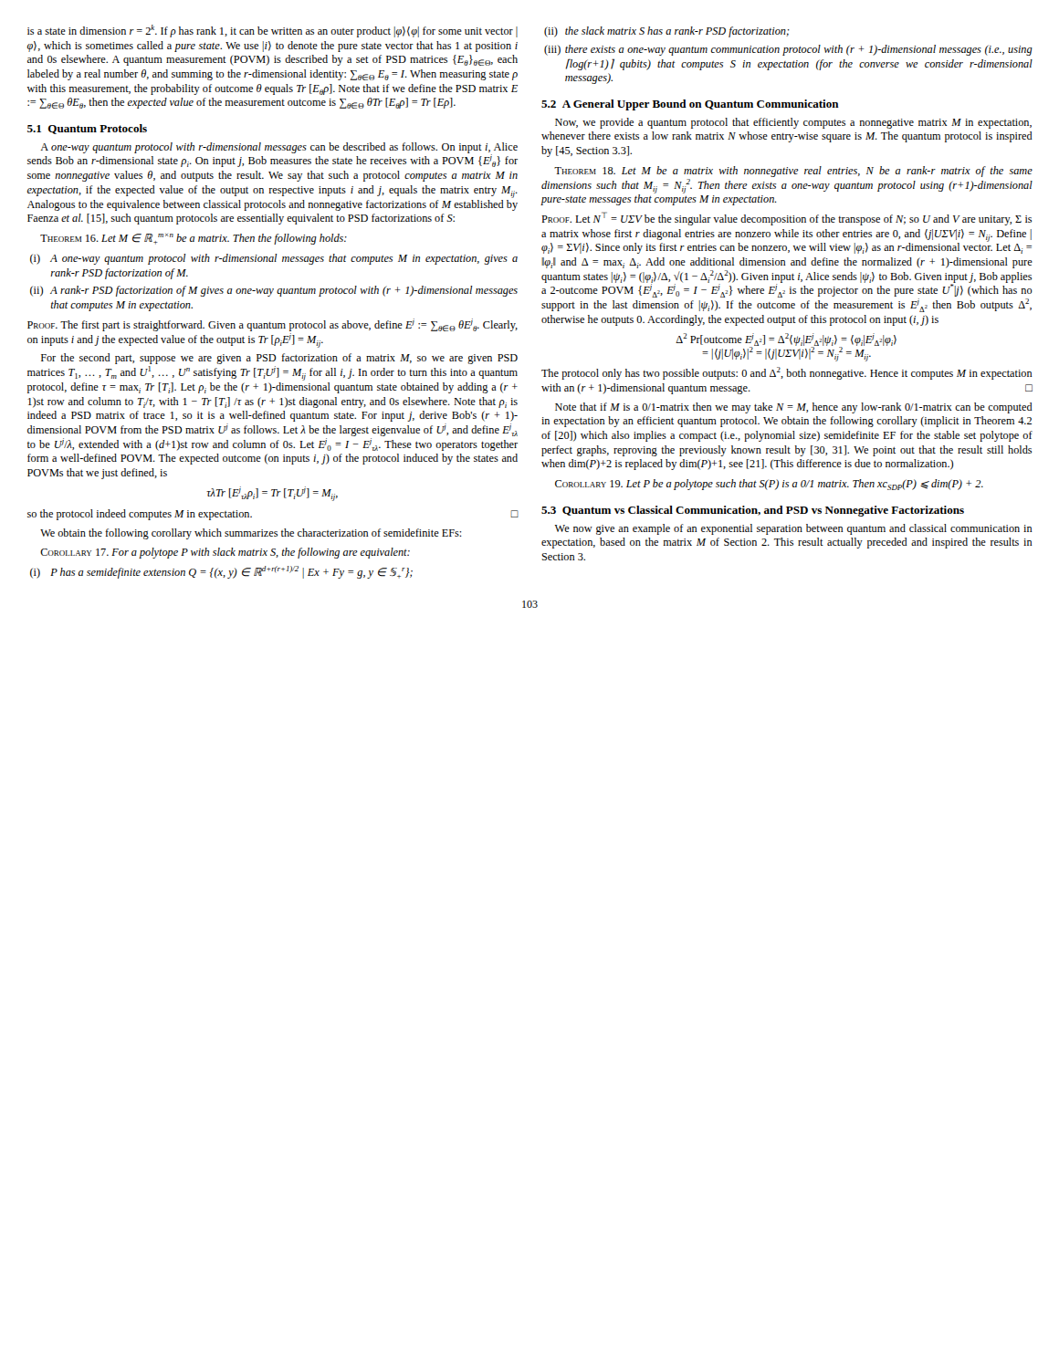is a state in dimension r = 2k. If ρ has rank 1, it can be written as an outer product |φ⟩⟨φ| for some unit vector |φ⟩, which is sometimes called a pure state. We use |i⟩ to denote the pure state vector that has 1 at position i and 0s elsewhere. A quantum measurement (POVM) is described by a set of PSD matrices {Eθ}θ∈Θ, each labeled by a real number θ, and summing to the r-dimensional identity: ∑θ∈Θ Eθ = I. When measuring state ρ with this measurement, the probability of outcome θ equals Tr [Eθρ]. Note that if we define the PSD matrix E := ∑θ∈Θ θEθ, then the expected value of the measurement outcome is ∑θ∈Θ θTr [Eθρ] = Tr [Eρ].
5.1 Quantum Protocols
A one-way quantum protocol with r-dimensional messages can be described as follows. On input i, Alice sends Bob an r-dimensional state ρi. On input j, Bob measures the state he receives with a POVM {Ejθ} for some nonnegative values θ, and outputs the result. We say that such a protocol computes a matrix M in expectation, if the expected value of the output on respective inputs i and j, equals the matrix entry Mij. Analogous to the equivalence between classical protocols and nonnegative factorizations of M established by Faenza et al. [15], such quantum protocols are essentially equivalent to PSD factorizations of S:
Theorem 16. Let M ∈ ℝ+m×n be a matrix. Then the following holds:
(i) A one-way quantum protocol with r-dimensional messages that computes M in expectation, gives a rank-r PSD factorization of M.
(ii) A rank-r PSD factorization of M gives a one-way quantum protocol with (r + 1)-dimensional messages that computes M in expectation.
Proof. The first part is straightforward. Given a quantum protocol as above, define Ej := ∑θ∈Θ θEjθ. Clearly, on inputs i and j the expected value of the output is Tr [ρiEj] = Mij.
For the second part, suppose we are given a PSD factorization of a matrix M, so we are given PSD matrices T1, … , Tm and U1, … , Un satisfying Tr [TiUj] = Mij for all i, j. In order to turn this into a quantum protocol, define τ = maxi Tr [Ti]. Let ρi be the (r + 1)-dimensional quantum state obtained by adding a (r + 1)st row and column to Ti/τ, with 1 − Tr [Ti] /τ as (r + 1)st diagonal entry, and 0s elsewhere. Note that ρi is indeed a PSD matrix of trace 1, so it is a well-defined quantum state. For input j, derive Bob's (r + 1)-dimensional POVM from the PSD matrix Uj as follows. Let λ be the largest eigenvalue of Uj, and define Ejτλ to be Uj/λ, extended with a (d+1)st row and column of 0s. Let Ej0 = I − Ejτλ. These two operators together form a well-defined POVM. The expected outcome (on inputs i, j) of the protocol induced by the states and POVMs that we just defined, is
τλTr [Ejτλρi] = Tr [TiUj] = Mij,
so the protocol indeed computes M in expectation. □
We obtain the following corollary which summarizes the characterization of semidefinite EFs:
Corollary 17. For a polytope P with slack matrix S, the following are equivalent:
(i) P has a semidefinite extension Q = {(x, y) ∈ ℝd+r(r+1)/2 | Ex + Fy = g, y ∈ 𝕊+r};
(ii) the slack matrix S has a rank-r PSD factorization;
(iii) there exists a one-way quantum communication protocol with (r + 1)-dimensional messages (i.e., using ⌈log(r+1)⌉ qubits) that computes S in expectation (for the converse we consider r-dimensional messages).
5.2 A General Upper Bound on Quantum Communication
Now, we provide a quantum protocol that efficiently computes a nonnegative matrix M in expectation, whenever there exists a low rank matrix N whose entry-wise square is M. The quantum protocol is inspired by [45, Section 3.3].
Theorem 18. Let M be a matrix with nonnegative real entries, N be a rank-r matrix of the same dimensions such that Mij = Nij2. Then there exists a one-way quantum protocol using (r+1)-dimensional pure-state messages that computes M in expectation.
Proof. Let N⊤ = UΣV be the singular value decomposition of the transpose of N; so U and V are unitary, Σ is a matrix whose first r diagonal entries are nonzero while its other entries are 0, and ⟨j|UΣV|i⟩ = Nij. Define |φi⟩ = ΣV|i⟩. Since only its first r entries can be nonzero, we will view |φi⟩ as an r-dimensional vector. Let Δi = ‖φi‖ and Δ = maxi Δi. Add one additional dimension and define the normalized (r + 1)-dimensional pure quantum states |ψi⟩ = (|φi⟩/Δ, √(1 − Δi2/Δ2)). Given input i, Alice sends |ψi⟩ to Bob. Given input j, Bob applies a 2-outcome POVM {EjΔ2, Ej0 = I − EjΔ2} where EjΔ2 is the projector on the pure state U*|j⟩ (which has no support in the last dimension of |ψi⟩). If the outcome of the measurement is EjΔ2 then Bob outputs Δ2, otherwise he outputs 0. Accordingly, the expected output of this protocol on input (i, j) is
Δ2 Pr[outcome EjΔ2] = Δ2⟨ψi|EjΔ2|ψi⟩ = ⟨φi|EjΔ2|φi⟩ = |⟨j|U|φi⟩|2 = |⟨j|UΣV|i⟩|2 = Nij2 = Mij.
The protocol only has two possible outputs: 0 and Δ2, both nonnegative. Hence it computes M in expectation with an (r + 1)-dimensional quantum message. □
Note that if M is a 0/1-matrix then we may take N = M, hence any low-rank 0/1-matrix can be computed in expectation by an efficient quantum protocol. We obtain the following corollary (implicit in Theorem 4.2 of [20]) which also implies a compact (i.e., polynomial size) semidefinite EF for the stable set polytope of perfect graphs, reproving the previously known result by [30, 31]. We point out that the result still holds when dim(P)+2 is replaced by dim(P)+1, see [21]. (This difference is due to normalization.)
Corollary 19. Let P be a polytope such that S(P) is a 0/1 matrix. Then xcSDP(P) ⩽ dim(P) + 2.
5.3 Quantum vs Classical Communication, and PSD vs Nonnegative Factorizations
We now give an example of an exponential separation between quantum and classical communication in expectation, based on the matrix M of Section 2. This result actually preceded and inspired the results in Section 3.
103